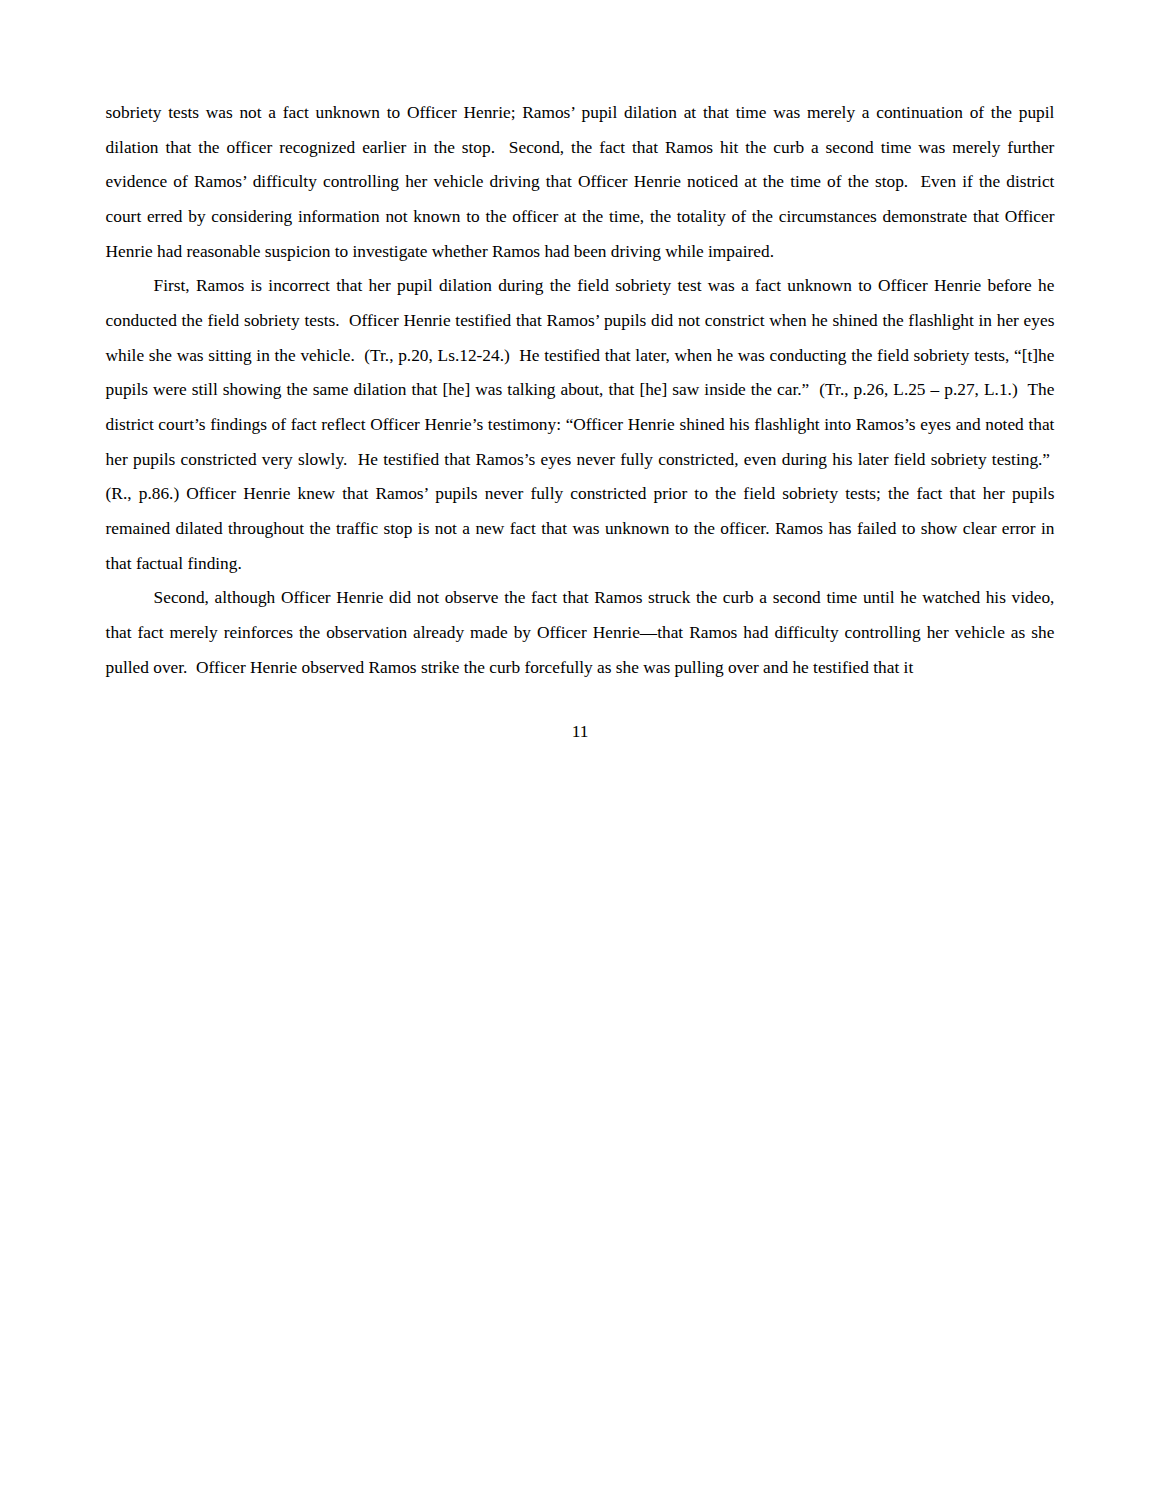sobriety tests was not a fact unknown to Officer Henrie; Ramos’ pupil dilation at that time was merely a continuation of the pupil dilation that the officer recognized earlier in the stop. Second, the fact that Ramos hit the curb a second time was merely further evidence of Ramos’ difficulty controlling her vehicle driving that Officer Henrie noticed at the time of the stop. Even if the district court erred by considering information not known to the officer at the time, the totality of the circumstances demonstrate that Officer Henrie had reasonable suspicion to investigate whether Ramos had been driving while impaired.
First, Ramos is incorrect that her pupil dilation during the field sobriety test was a fact unknown to Officer Henrie before he conducted the field sobriety tests. Officer Henrie testified that Ramos’ pupils did not constrict when he shined the flashlight in her eyes while she was sitting in the vehicle. (Tr., p.20, Ls.12-24.) He testified that later, when he was conducting the field sobriety tests, “[t]he pupils were still showing the same dilation that [he] was talking about, that [he] saw inside the car.” (Tr., p.26, L.25 – p.27, L.1.) The district court’s findings of fact reflect Officer Henrie’s testimony: “Officer Henrie shined his flashlight into Ramos’s eyes and noted that her pupils constricted very slowly. He testified that Ramos’s eyes never fully constricted, even during his later field sobriety testing.” (R., p.86.) Officer Henrie knew that Ramos’ pupils never fully constricted prior to the field sobriety tests; the fact that her pupils remained dilated throughout the traffic stop is not a new fact that was unknown to the officer. Ramos has failed to show clear error in that factual finding.
Second, although Officer Henrie did not observe the fact that Ramos struck the curb a second time until he watched his video, that fact merely reinforces the observation already made by Officer Henrie—that Ramos had difficulty controlling her vehicle as she pulled over. Officer Henrie observed Ramos strike the curb forcefully as she was pulling over and he testified that it
11